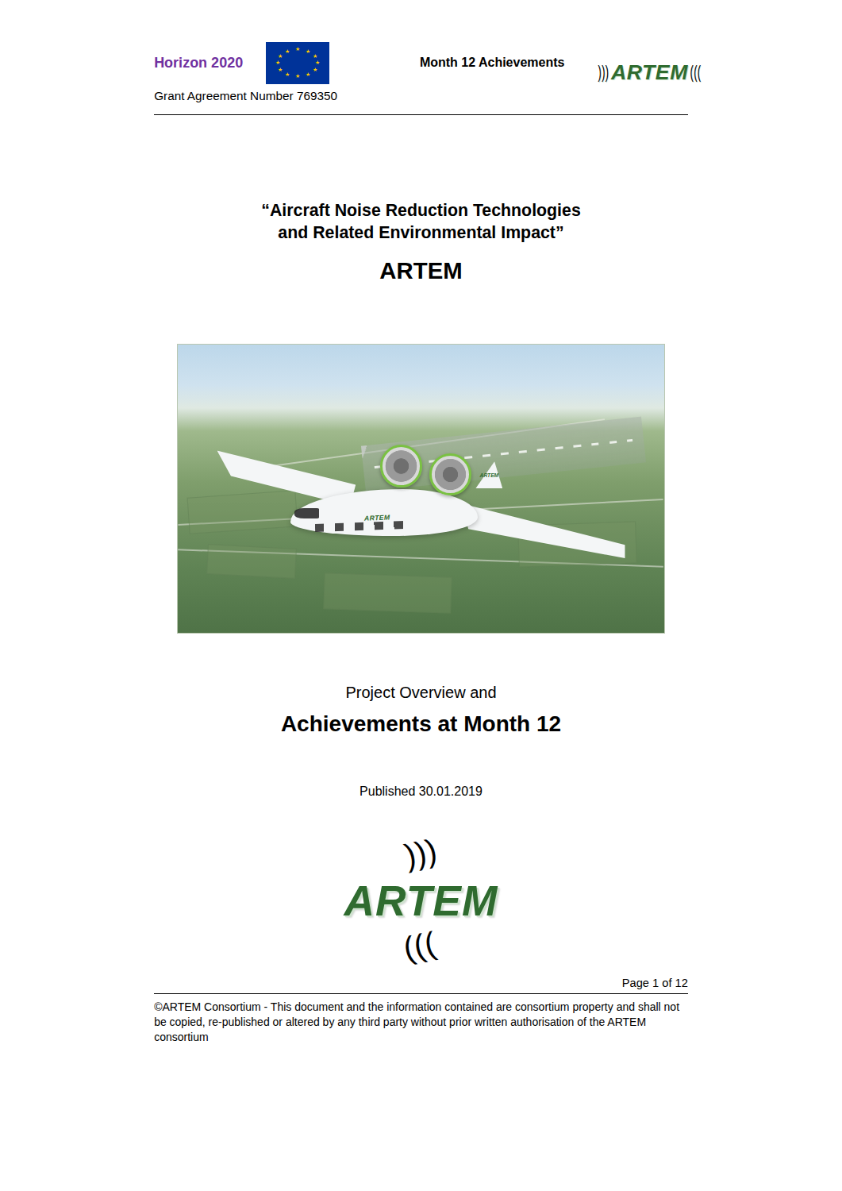Horizon 2020
★ ★ ★ ★ ★ ★ ★ ★ ★ ★ ★ ★
Month 12 Achievements
))) ARTEM (((
Grant Agreement Number 769350
“Aircraft Noise Reduction Technologies and Related Environmental Impact” ARTEM
ARTEM
ARTEM
Project Overview and Achievements at Month 12
Published 30.01.2019
))) ARTEM )))
Page 1 of 12
©ARTEM Consortium - This document and the information contained are consortium property and shall not be copied, re-published or altered by any third party without prior written authorisation of the ARTEM consortium